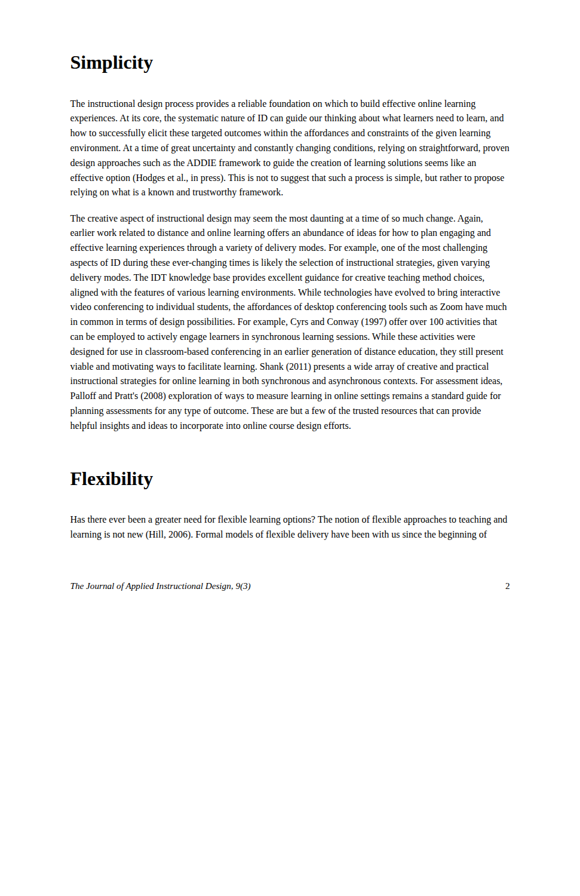Simplicity
The instructional design process provides a reliable foundation on which to build effective online learning experiences. At its core, the systematic nature of ID can guide our thinking about what learners need to learn, and how to successfully elicit these targeted outcomes within the affordances and constraints of the given learning environment. At a time of great uncertainty and constantly changing conditions, relying on straightforward, proven design approaches such as the ADDIE framework to guide the creation of learning solutions seems like an effective option (Hodges et al., in press). This is not to suggest that such a process is simple, but rather to propose relying on what is a known and trustworthy framework.
The creative aspect of instructional design may seem the most daunting at a time of so much change. Again, earlier work related to distance and online learning offers an abundance of ideas for how to plan engaging and effective learning experiences through a variety of delivery modes. For example, one of the most challenging aspects of ID during these ever-changing times is likely the selection of instructional strategies, given varying delivery modes. The IDT knowledge base provides excellent guidance for creative teaching method choices, aligned with the features of various learning environments. While technologies have evolved to bring interactive video conferencing to individual students, the affordances of desktop conferencing tools such as Zoom have much in common in terms of design possibilities. For example, Cyrs and Conway (1997) offer over 100 activities that can be employed to actively engage learners in synchronous learning sessions. While these activities were designed for use in classroom-based conferencing in an earlier generation of distance education, they still present viable and motivating ways to facilitate learning. Shank (2011) presents a wide array of creative and practical instructional strategies for online learning in both synchronous and asynchronous contexts. For assessment ideas, Palloff and Pratt's (2008) exploration of ways to measure learning in online settings remains a standard guide for planning assessments for any type of outcome. These are but a few of the trusted resources that can provide helpful insights and ideas to incorporate into online course design efforts.
Flexibility
Has there ever been a greater need for flexible learning options? The notion of flexible approaches to teaching and learning is not new (Hill, 2006). Formal models of flexible delivery have been with us since the beginning of
The Journal of Applied Instructional Design, 9(3) 2